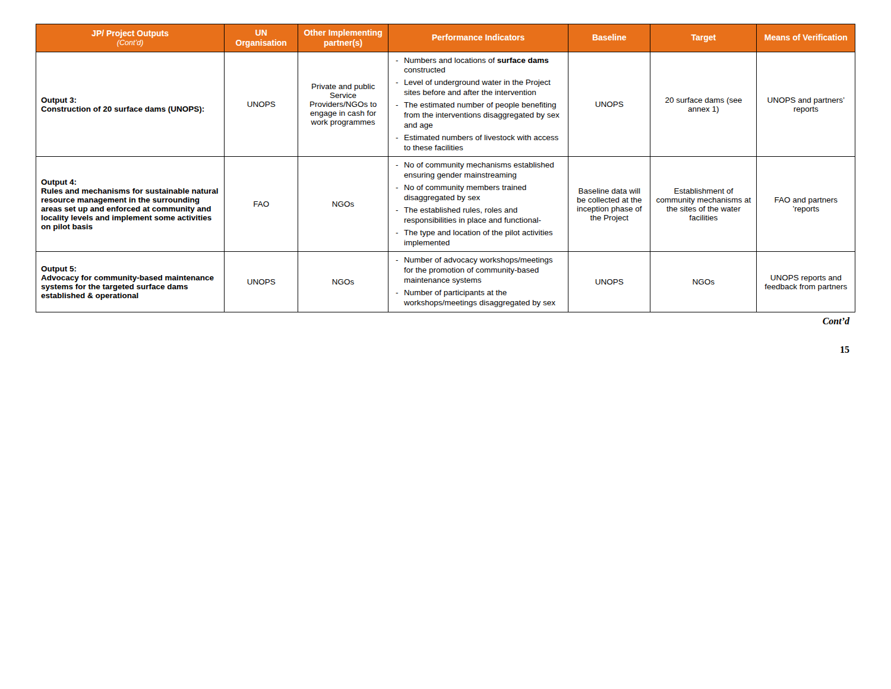| JP/ Project Outputs (Cont’d) | UN Organisation | Other Implementing partner(s) | Performance Indicators | Baseline | Target | Means of Verification |
| --- | --- | --- | --- | --- | --- | --- |
| Output 3: Construction of 20 surface dams (UNOPS): | UNOPS | Private and public Service Providers/NGOs to engage in cash for work programmes | Numbers and locations of surface dams constructed Level of underground water in the Project sites before and after the intervention The estimated number of people benefiting from the interventions disaggregated by sex and age Estimated numbers of livestock with access to these facilities | UNOPS | 20 surface dams (see annex 1) | UNOPS and partners’ reports |
| Output 4: Rules and mechanisms for sustainable natural resource management in the surrounding areas set up and enforced at community and locality levels and implement some activities on pilot basis | FAO | NGOs | No of community mechanisms established ensuring gender mainstreaming No of community members trained disaggregated by sex The established rules, roles and responsibilities in place and functional- The type and location of the pilot activities implemented | Baseline data will be collected at the inception phase of the Project | Establishment of community mechanisms at the sites of the water facilities | FAO and partners ’reports |
| Output 5: Advocacy for community-based maintenance systems for the targeted surface dams established & operational | UNOPS | NGOs | Number of advocacy workshops/meetings for the promotion of community-based maintenance systems Number of participants at the workshops/meetings disaggregated by sex | UNOPS | NGOs | UNOPS reports and feedback from partners |
Cont’d
15